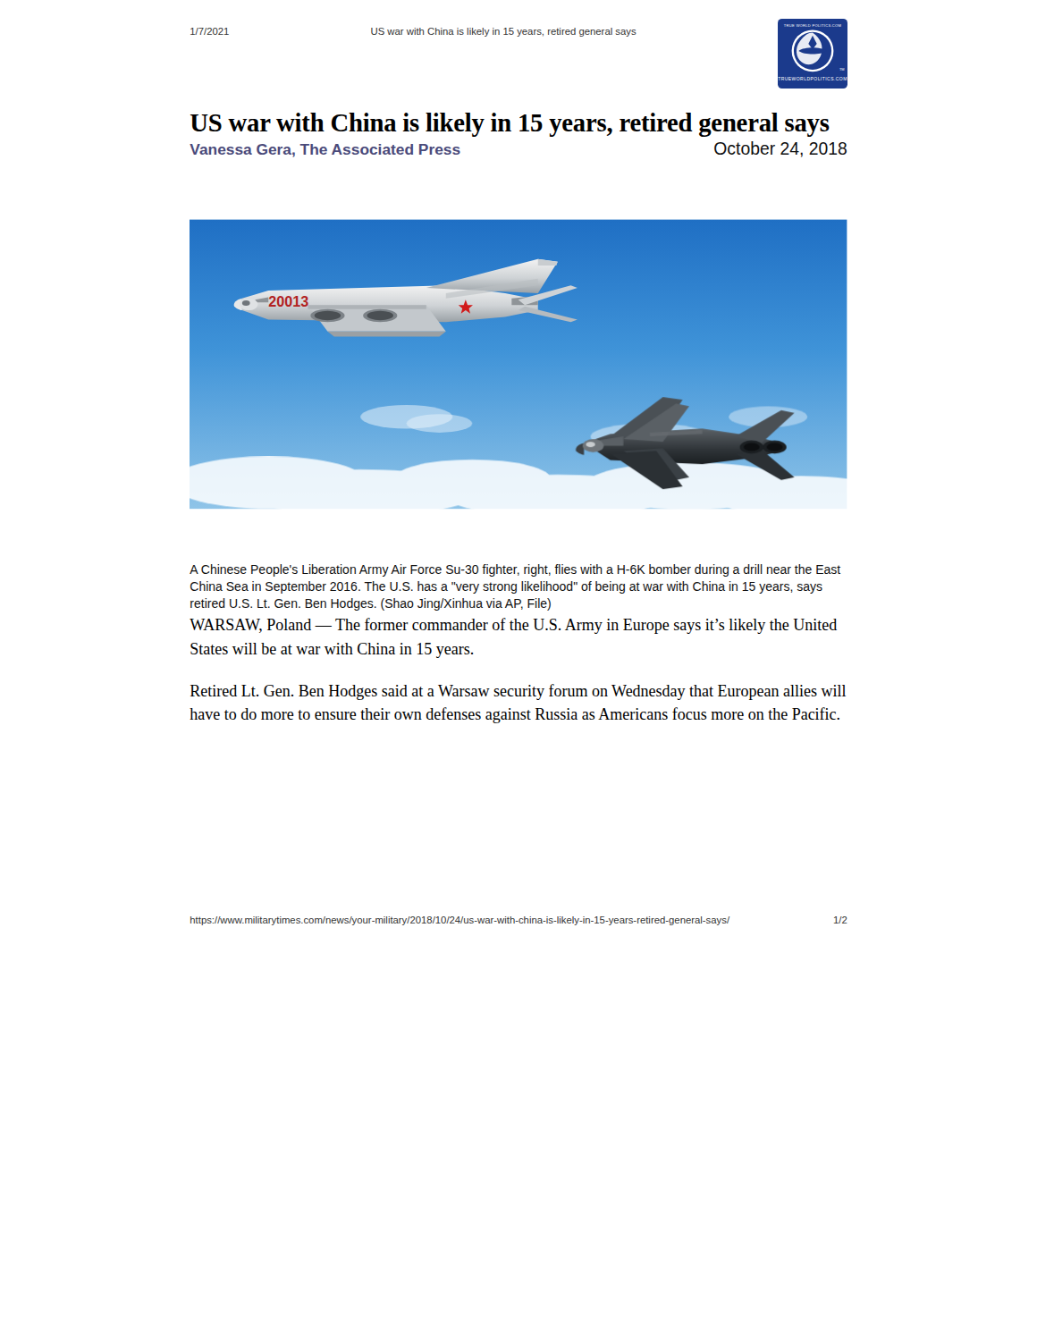1/7/2021
US war with China is likely in 15 years, retired general says
TRUE WORLD POLITICS.COM TRUEWORLDPOLITICS.COM TM
US war with China is likely in 15 years, retired general says
Vanessa Gera, The Associated Press
October 24, 2018
20013
A Chinese People's Liberation Army Air Force Su-30 fighter, right, flies with a H-6K bomber during a drill near the East China Sea in September 2016. The U.S. has a "very strong likelihood" of being at war with China in 15 years, says retired U.S. Lt. Gen. Ben Hodges. (Shao Jing/Xinhua via AP, File)
WARSAW, Poland — The former commander of the U.S. Army in Europe says it’s likely the United States will be at war with China in 15 years.
Retired Lt. Gen. Ben Hodges said at a Warsaw security forum on Wednesday that European allies will have to do more to ensure their own defenses against Russia as Americans focus more on the Pacific.
https://www.militarytimes.com/news/your-military/2018/10/24/us-war-with-china-is-likely-in-15-years-retired-general-says/ 1/2